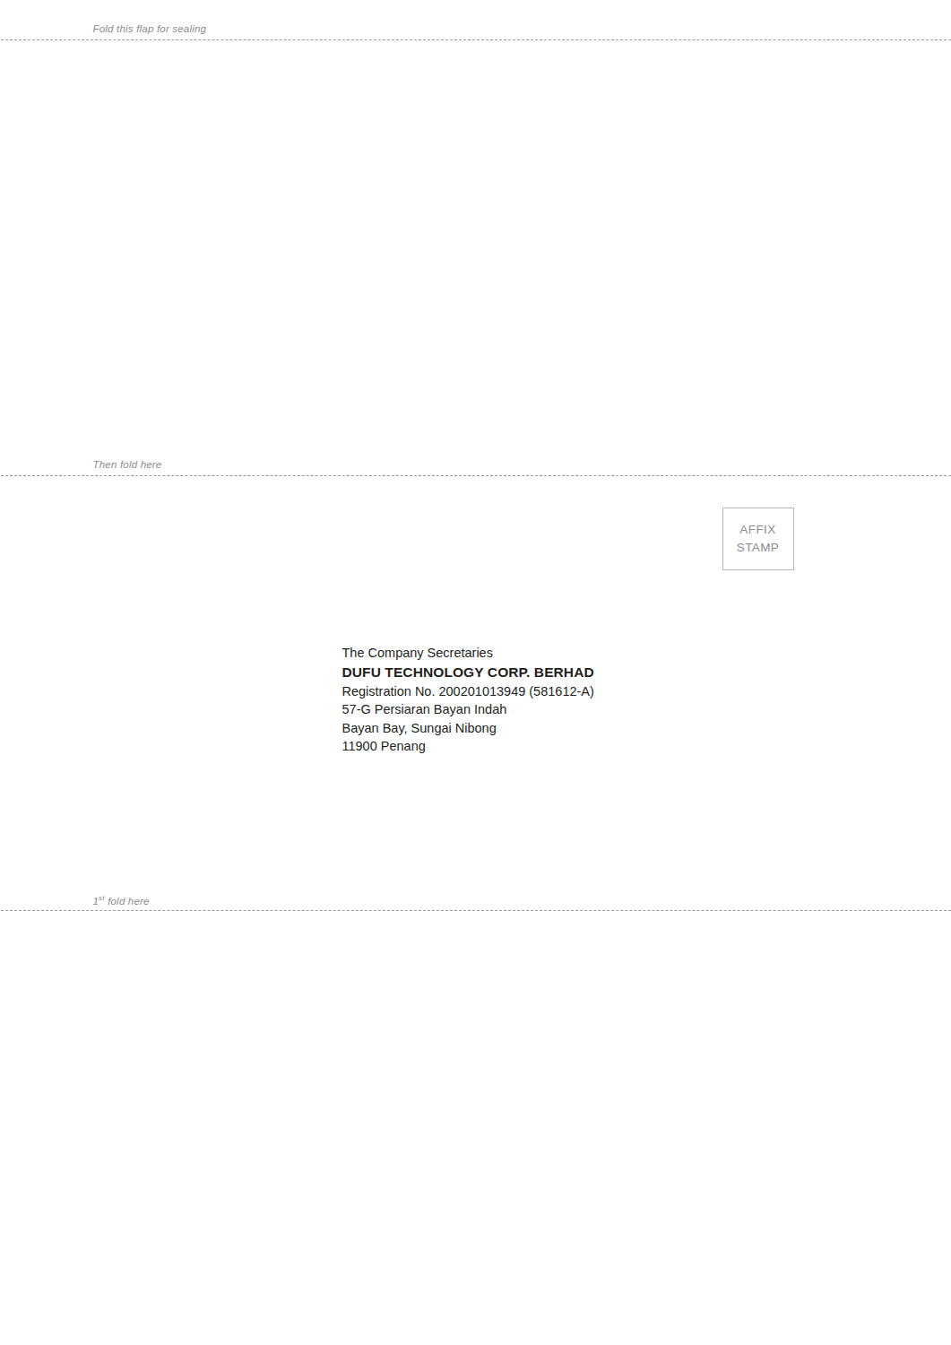Fold this flap for sealing
Then fold here
AFFIX STAMP
The Company Secretaries
DUFU TECHNOLOGY CORP. BERHAD
Registration No. 200201013949 (581612-A)
57-G Persiaran Bayan Indah
Bayan Bay, Sungai Nibong
11900 Penang
1st fold here